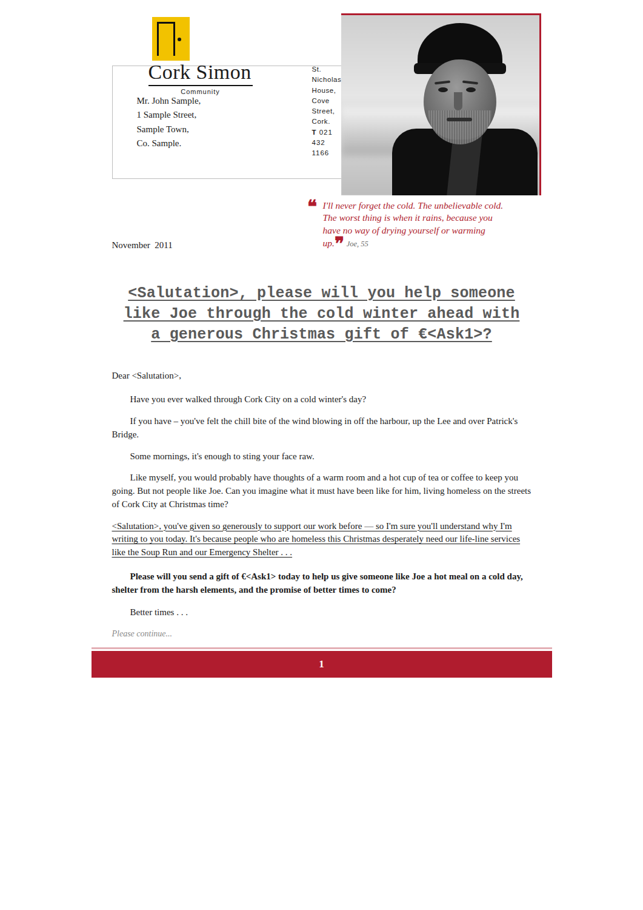Cork Simon
Community
St. Nicholas House,
Cove Street, Cork.
T 021 432 1166
Mr. John Sample,
1 Sample Street,
Sample Town,
Co. Sample.
❝ I'll never forget the cold. The unbelievable cold. The worst thing is when it rains, because you have no way of drying yourself or warming up.❞ Joe, 55
November 2011
<Salutation>, please will you help someone like Joe through the cold winter ahead with a generous Christmas gift of €<Ask1>?
Dear <Salutation>,
Have you ever walked through Cork City on a cold winter's day?
If you have – you've felt the chill bite of the wind blowing in off the harbour, up the Lee and over Patrick's Bridge.
Some mornings, it's enough to sting your face raw.
Like myself, you would probably have thoughts of a warm room and a hot cup of tea or coffee to keep you going. But not people like Joe. Can you imagine what it must have been like for him, living homeless on the streets of Cork City at Christmas time?
<Salutation>, you've given so generously to support our work before — so I'm sure you'll understand why I'm writing to you today. It's because people who are homeless this Christmas desperately need our life-line services like the Soup Run and our Emergency Shelter . . .
Please will you send a gift of €<Ask1> today to help us give someone like Joe a hot meal on a cold day, shelter from the harsh elements, and the promise of better times to come?
Better times . . .
Please continue...
1